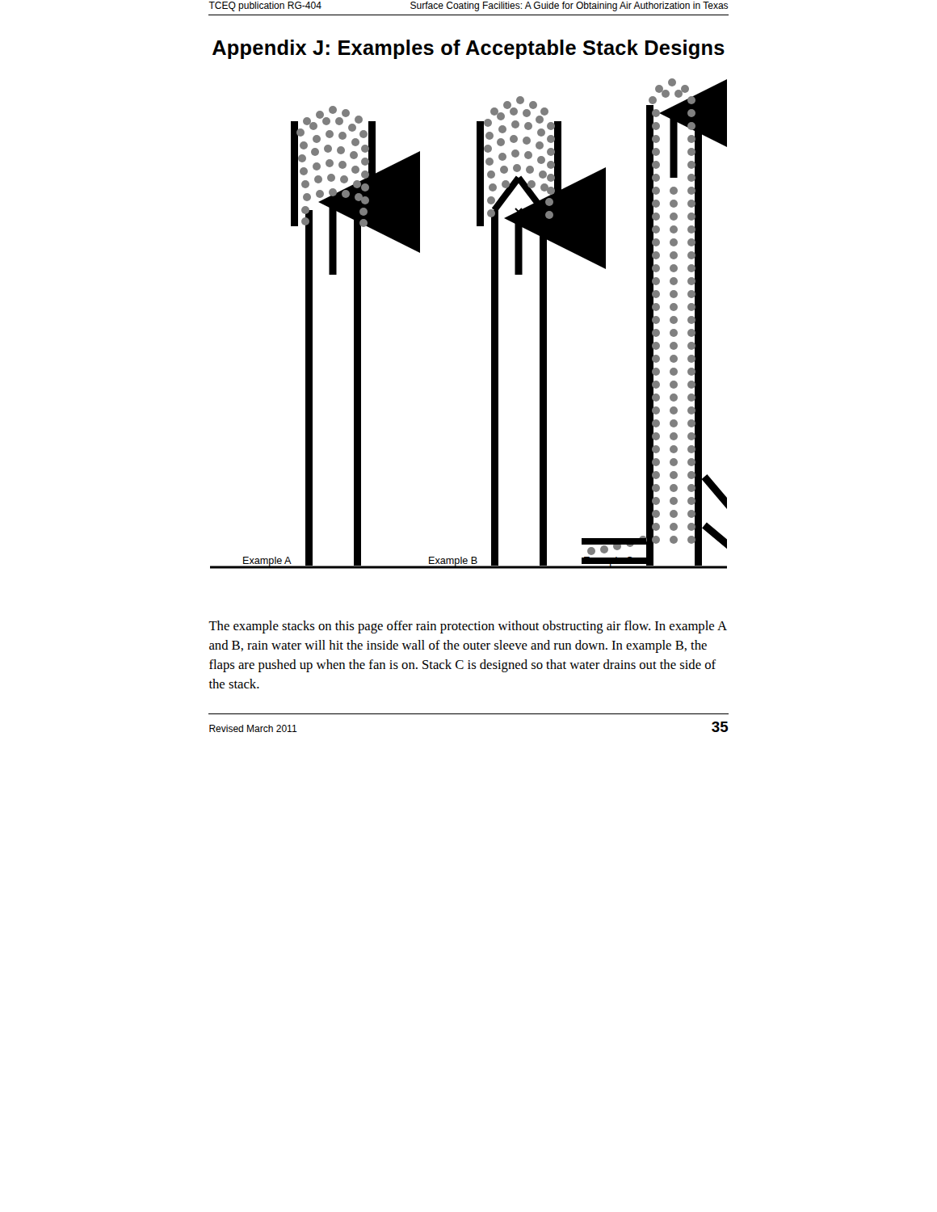TCEQ publication RG-404
Surface Coating Facilities: A Guide for Obtaining Air Authorization in Texas
Appendix J: Examples of Acceptable Stack Designs
Example A Example B Example C
The example stacks on this page offer rain protection without obstructing air flow. In example A and B, rain water will hit the inside wall of the outer sleeve and run down. In example B, the flaps are pushed up when the fan is on. Stack C is designed so that water drains out the side of the stack.
Revised March 2011
35